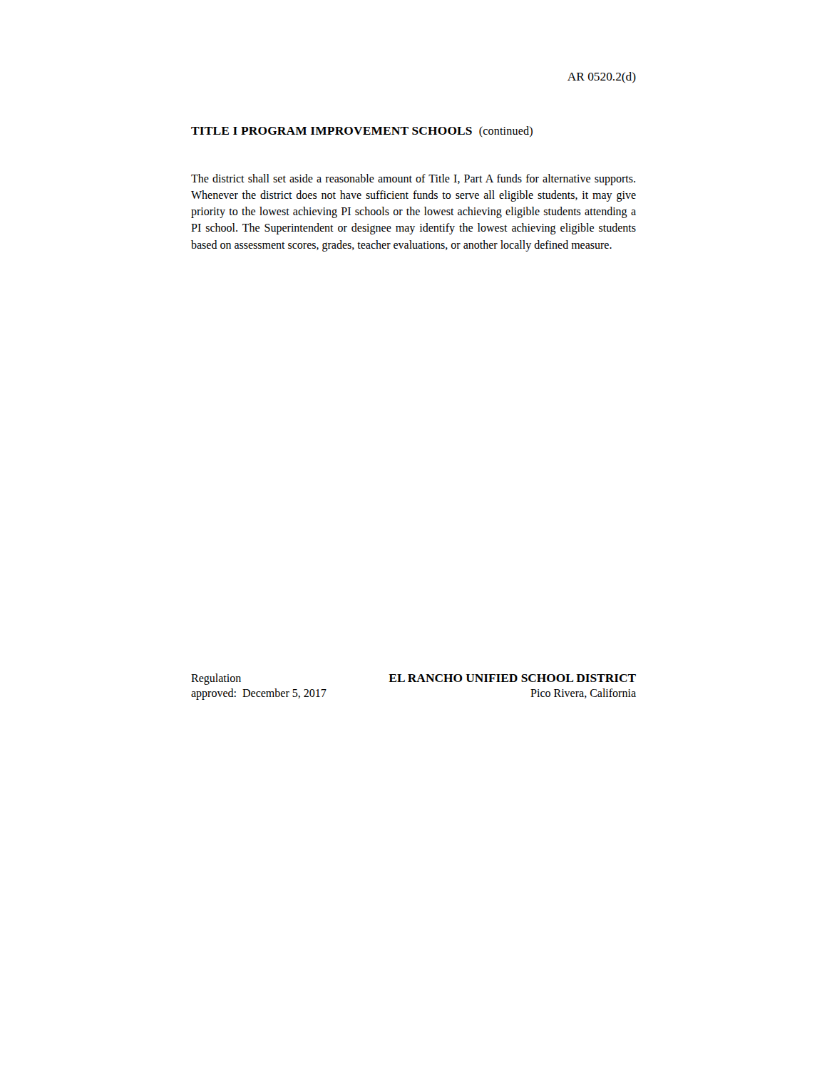AR 0520.2(d)
TITLE I PROGRAM IMPROVEMENT SCHOOLS (continued)
The district shall set aside a reasonable amount of Title I, Part A funds for alternative supports. Whenever the district does not have sufficient funds to serve all eligible students, it may give priority to the lowest achieving PI schools or the lowest achieving eligible students attending a PI school. The Superintendent or designee may identify the lowest achieving eligible students based on assessment scores, grades, teacher evaluations, or another locally defined measure.
Regulation
approved: December 5, 2017
EL RANCHO UNIFIED SCHOOL DISTRICT
Pico Rivera, California